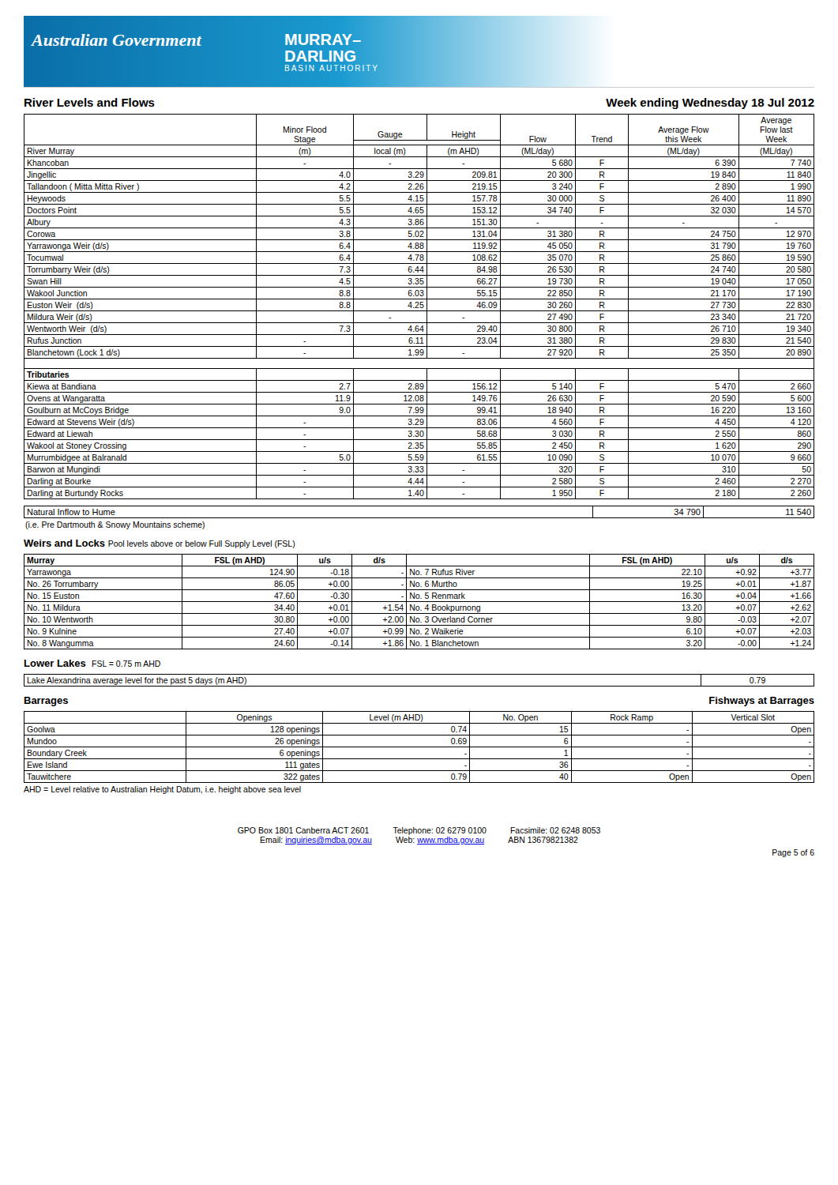Australian Government
MURRAY–
DARLINGBASIN AUTHORITY
River Levels and Flows
Week ending Wednesday 18 Jul 2012
| | Minor Flood Stage | Gauge | Height | Flow | Trend | Average Flow this Week | Average Flow last Week |
| --- | --- | --- | --- | --- | --- | --- | --- |
| River Murray | (m) | local (m) | (m AHD) | (ML/day) | | (ML/day) | (ML/day) |
| Khancoban | - | - | - | 5 680 | F | 6 390 | 7 740 |
| Jingellic | 4.0 | 3.29 | 209.81 | 20 300 | R | 19 840 | 11 840 |
| Tallandoon ( Mitta Mitta River ) | 4.2 | 2.26 | 219.15 | 3 240 | F | 2 890 | 1 990 |
| Heywoods | 5.5 | 4.15 | 157.78 | 30 000 | S | 26 400 | 11 890 |
| Doctors Point | 5.5 | 4.65 | 153.12 | 34 740 | F | 32 030 | 14 570 |
| Albury | 4.3 | 3.86 | 151.30 | - | - | - | - |
| Corowa | 3.8 | 5.02 | 131.04 | 31 380 | R | 24 750 | 12 970 |
| Yarrawonga Weir (d/s) | 6.4 | 4.88 | 119.92 | 45 050 | R | 31 790 | 19 760 |
| Tocumwal | 6.4 | 4.78 | 108.62 | 35 070 | R | 25 860 | 19 590 |
| Torrumbarry Weir (d/s) | 7.3 | 6.44 | 84.98 | 26 530 | R | 24 740 | 20 580 |
| Swan Hill | 4.5 | 3.35 | 66.27 | 19 730 | R | 19 040 | 17 050 |
| Wakool Junction | 8.8 | 6.03 | 55.15 | 22 850 | R | 21 170 | 17 190 |
| Euston Weir (d/s) | 8.8 | 4.25 | 46.09 | 30 260 | R | 27 730 | 22 830 |
| Mildura Weir (d/s) | | - | - | 27 490 | F | 23 340 | 21 720 |
| Wentworth Weir (d/s) | 7.3 | 4.64 | 29.40 | 30 800 | R | 26 710 | 19 340 |
| Rufus Junction | - | 6.11 | 23.04 | 31 380 | R | 29 830 | 21 540 |
| Blanchetown (Lock 1 d/s) | - | 1.99 | - | 27 920 | R | 25 350 | 20 890 |
| Tributaries | | | | | | | |
| Kiewa at Bandiana | 2.7 | 2.89 | 156.12 | 5 140 | F | 5 470 | 2 660 |
| Ovens at Wangaratta | 11.9 | 12.08 | 149.76 | 26 630 | F | 20 590 | 5 600 |
| Goulburn at McCoys Bridge | 9.0 | 7.99 | 99.41 | 18 940 | R | 16 220 | 13 160 |
| Edward at Stevens Weir (d/s) | - | 3.29 | 83.06 | 4 560 | F | 4 450 | 4 120 |
| Edward at Liewah | - | 3.30 | 58.68 | 3 030 | R | 2 550 | 860 |
| Wakool at Stoney Crossing | - | 2.35 | 55.85 | 2 450 | R | 1 620 | 290 |
| Murrumbidgee at Balranald | 5.0 | 5.59 | 61.55 | 10 090 | S | 10 070 | 9 660 |
| Barwon at Mungindi | - | 3.33 | - | 320 | F | 310 | 50 |
| Darling at Bourke | - | 4.44 | - | 2 580 | S | 2 460 | 2 270 |
| Darling at Burtundy Rocks | - | 1.40 | - | 1 950 | F | 2 180 | 2 260 |
| Natural Inflow to Hume | 34 790 | 11 540 |
(i.e. Pre Dartmouth & Snowy Mountains scheme)
Weirs and Locks Pool levels above or below Full Supply Level (FSL)
| Murray | FSL (m AHD) | u/s | d/s | | FSL (m AHD) | u/s | d/s |
| --- | --- | --- | --- | --- | --- | --- | --- |
| Yarrawonga | 124.90 | -0.18 | - | No. 7 Rufus River | 22.10 | +0.92 | +3.77 |
| No. 26 Torrumbarry | 86.05 | +0.00 | - | No. 6 Murtho | 19.25 | +0.01 | +1.87 |
| No. 15 Euston | 47.60 | -0.30 | - | No. 5 Renmark | 16.30 | +0.04 | +1.66 |
| No. 11 Mildura | 34.40 | +0.01 | +1.54 | No. 4 Bookpurnong | 13.20 | +0.07 | +2.62 |
| No. 10 Wentworth | 30.80 | +0.00 | +2.00 | No. 3 Overland Corner | 9.80 | -0.03 | +2.07 |
| No. 9 Kulnine | 27.40 | +0.07 | +0.99 | No. 2 Waikerie | 6.10 | +0.07 | +2.03 |
| No. 8 Wangumma | 24.60 | -0.14 | +1.86 | No. 1 Blanchetown | 3.20 | -0.00 | +1.24 |
Lower Lakes FSL = 0.75 m AHD
| Lake Alexandrina average level for the past 5 days (m AHD) | 0.79 |
Barrages
Fishways at Barrages
| | Openings | Level (m AHD) | No. Open | Rock Ramp | Vertical Slot |
| --- | --- | --- | --- | --- | --- |
| Goolwa | 128 openings | 0.74 | 15 | - | Open |
| Mundoo | 26 openings | 0.69 | 6 | - | - |
| Boundary Creek | 6 openings | - | 1 | - | - |
| Ewe Island | 111 gates | - | 36 | - | - |
| Tauwitchere | 322 gates | 0.79 | 40 | Open | Open |
AHD = Level relative to Australian Height Datum, i.e. height above sea level
GPO Box 1801 Canberra ACT 2601
Telephone: 02 6279 0100
Facsimile: 02 6248 8053
Email: inquiries@mdba.gov.au
Web: www.mdba.gov.au
ABN 13679821382
Page 5 of 6